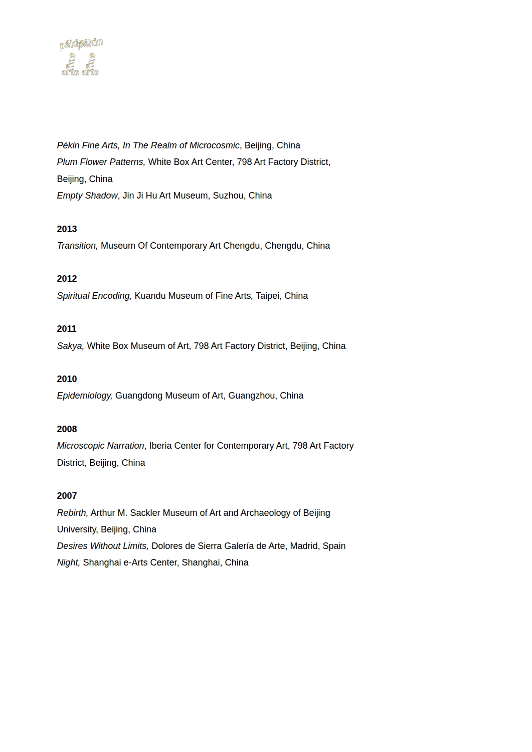pékin pékin fine fine arts arts
Pékin Fine Arts, In The Realm of Microcosmic, Beijing, China
Plum Flower Patterns, White Box Art Center, 798 Art Factory District, Beijing, China
Empty Shadow, Jin Ji Hu Art Museum, Suzhou, China
2013
Transition, Museum Of Contemporary Art Chengdu, Chengdu, China
2012
Spiritual Encoding, Kuandu Museum of Fine Arts, Taipei, China
2011
Sakya, White Box Museum of Art, 798 Art Factory District, Beijing, China
2010
Epidemiology, Guangdong Museum of Art, Guangzhou, China
2008
Microscopic Narration, Iberia Center for Contemporary Art, 798 Art Factory District, Beijing, China
2007
Rebirth, Arthur M. Sackler Museum of Art and Archaeology of Beijing University, Beijing, China
Desires Without Limits, Dolores de Sierra Galería de Arte, Madrid, Spain
Night, Shanghai e-Arts Center, Shanghai, China